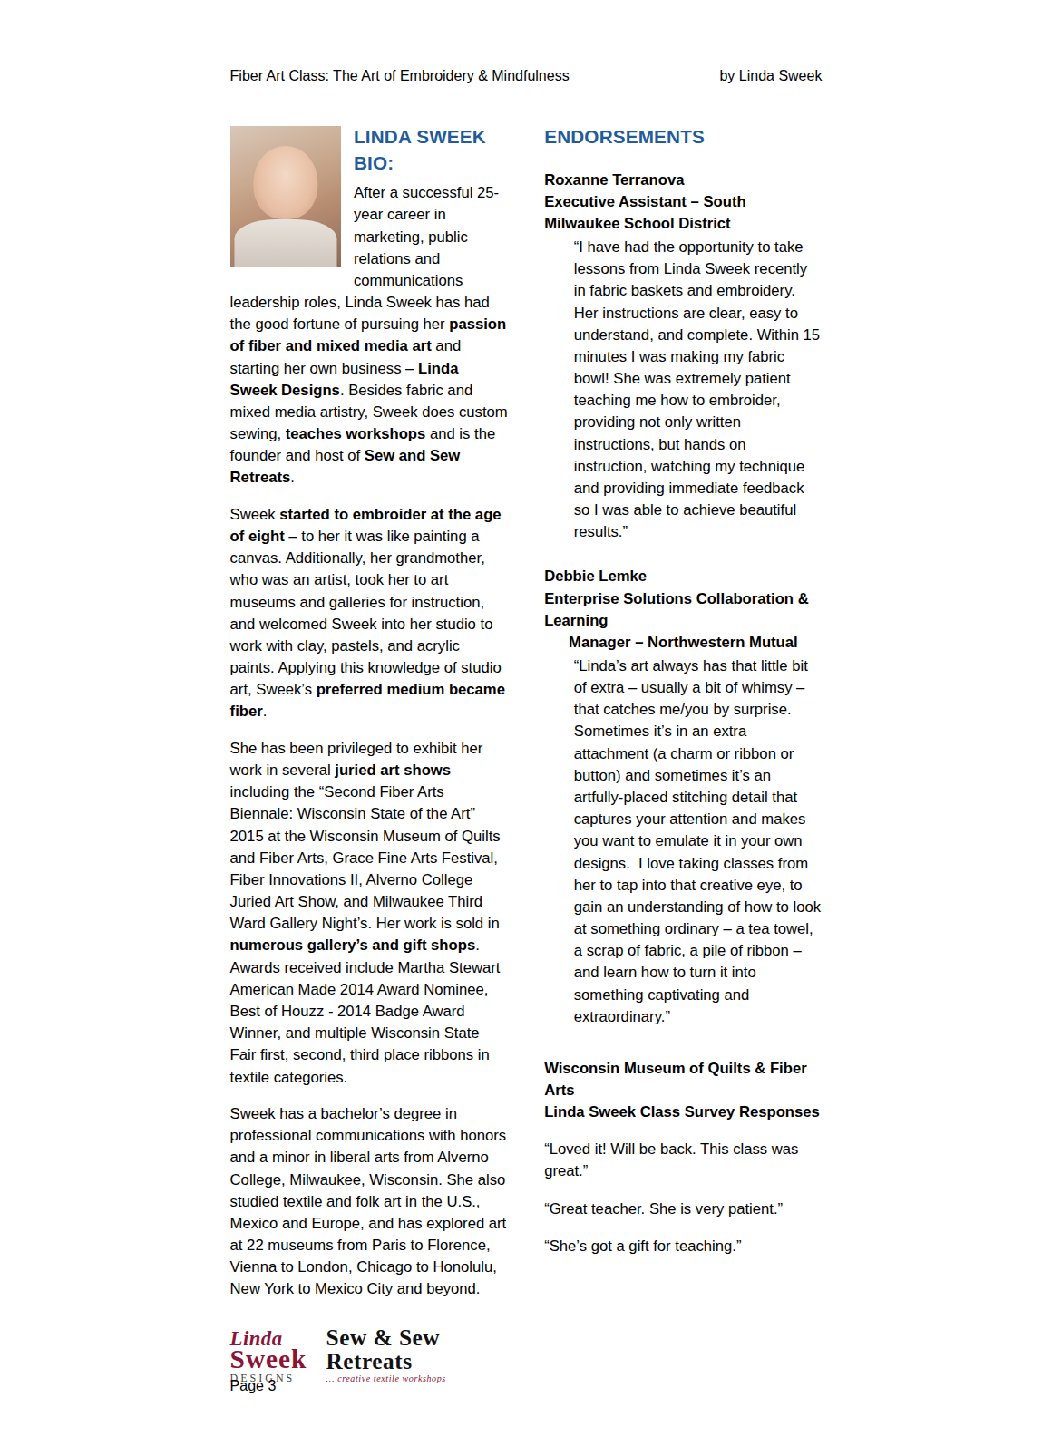Fiber Art Class: The Art of Embroidery & Mindfulness by Linda Sweek
LINDA SWEEK BIO:
After a successful 25-year career in marketing, public relations and communications leadership roles, Linda Sweek has had the good fortune of pursuing her passion of fiber and mixed media art and starting her own business – Linda Sweek Designs. Besides fabric and mixed media artistry, Sweek does custom sewing, teaches workshops and is the founder and host of Sew and Sew Retreats.
Sweek started to embroider at the age of eight – to her it was like painting a canvas. Additionally, her grandmother, who was an artist, took her to art museums and galleries for instruction, and welcomed Sweek into her studio to work with clay, pastels, and acrylic paints. Applying this knowledge of studio art, Sweek’s preferred medium became fiber.
She has been privileged to exhibit her work in several juried art shows including the “Second Fiber Arts Biennale: Wisconsin State of the Art” 2015 at the Wisconsin Museum of Quilts and Fiber Arts, Grace Fine Arts Festival, Fiber Innovations II, Alverno College Juried Art Show, and Milwaukee Third Ward Gallery Night’s. Her work is sold in numerous gallery’s and gift shops. Awards received include Martha Stewart American Made 2014 Award Nominee, Best of Houzz - 2014 Badge Award Winner, and multiple Wisconsin State Fair first, second, third place ribbons in textile categories.
Sweek has a bachelor’s degree in professional communications with honors and a minor in liberal arts from Alverno College, Milwaukee, Wisconsin. She also studied textile and folk art in the U.S., Mexico and Europe, and has explored art at 22 museums from Paris to Florence, Vienna to London, Chicago to Honolulu, New York to Mexico City and beyond.
Linda Sweek DESIGNS
Sew & Sew Retreats … creative textile workshops
ENDORSEMENTS
Roxanne Terranova
Executive Assistant – South Milwaukee School District
“I have had the opportunity to take lessons from Linda Sweek recently in fabric baskets and embroidery. Her instructions are clear, easy to understand, and complete. Within 15 minutes I was making my fabric bowl! She was extremely patient teaching me how to embroider, providing not only written instructions, but hands on instruction, watching my technique and providing immediate feedback so I was able to achieve beautiful results.”
Debbie Lemke
Enterprise Solutions Collaboration & Learning
Manager – Northwestern Mutual
“Linda’s art always has that little bit of extra – usually a bit of whimsy – that catches me/you by surprise. Sometimes it’s in an extra attachment (a charm or ribbon or button) and sometimes it’s an artfully-placed stitching detail that captures your attention and makes you want to emulate it in your own designs. I love taking classes from her to tap into that creative eye, to gain an understanding of how to look at something ordinary – a tea towel, a scrap of fabric, a pile of ribbon – and learn how to turn it into something captivating and extraordinary.”
Wisconsin Museum of Quilts & Fiber Arts
Linda Sweek Class Survey Responses
“Loved it! Will be back. This class was great.”
“Great teacher. She is very patient.”
“She’s got a gift for teaching.”
Page 3